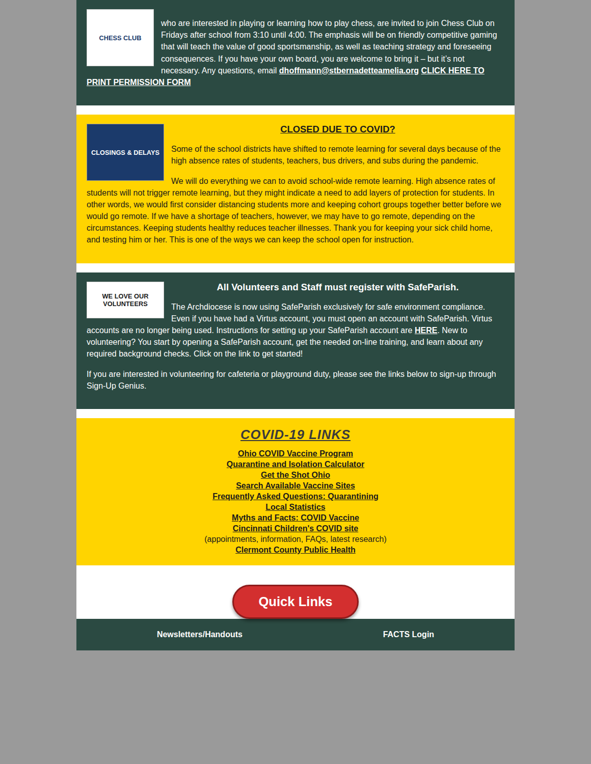CHESS CLUB
who are interested in playing or learning how to play chess, are invited to join Chess Club on Fridays after school from 3:10 until 4:00. The emphasis will be on friendly competitive gaming that will teach the value of good sportsmanship, as well as teaching strategy and foreseeing consequences. If you have your own board, you are welcome to bring it – but it’s not necessary. Any questions, email dhoffmann@stbernadetteamelia.org CLICK HERE TO PRINT PERMISSION FORM
CLOSINGS & DELAYS
CLOSED DUE TO COVID?
Some of the school districts have shifted to remote learning for several days because of the high absence rates of students, teachers, bus drivers, and subs during the pandemic.
We will do everything we can to avoid school-wide remote learning. High absence rates of students will not trigger remote learning, but they might indicate a need to add layers of protection for students. In other words, we would first consider distancing students more and keeping cohort groups together better before we would go remote. If we have a shortage of teachers, however, we may have to go remote, depending on the circumstances. Keeping students healthy reduces teacher illnesses. Thank you for keeping your sick child home, and testing him or her. This is one of the ways we can keep the school open for instruction.
WE LOVE OUR VOLUNTEERS
All Volunteers and Staff must register with SafeParish.
The Archdiocese is now using SafeParish exclusively for safe environment compliance. Even if you have had a Virtus account, you must open an account with SafeParish. Virtus accounts are no longer being used. Instructions for setting up your SafeParish account are HERE. New to volunteering? You start by opening a SafeParish account, get the needed on-line training, and learn about any required background checks. Click on the link to get started!
If you are interested in volunteering for cafeteria or playground duty, please see the links below to sign-up through Sign-Up Genius.
COVID-19 LINKS
Ohio COVID Vaccine Program Quarantine and Isolation Calculator Get the Shot Ohio Search Available Vaccine Sites Frequently Asked Questions: Quarantining Local Statistics Myths and Facts: COVID Vaccine Cincinnati Children's COVID site
(appointments, information, FAQs, latest research)
Clermont County Public Health
Quick Links
Newsletters/Handouts
FACTS Login